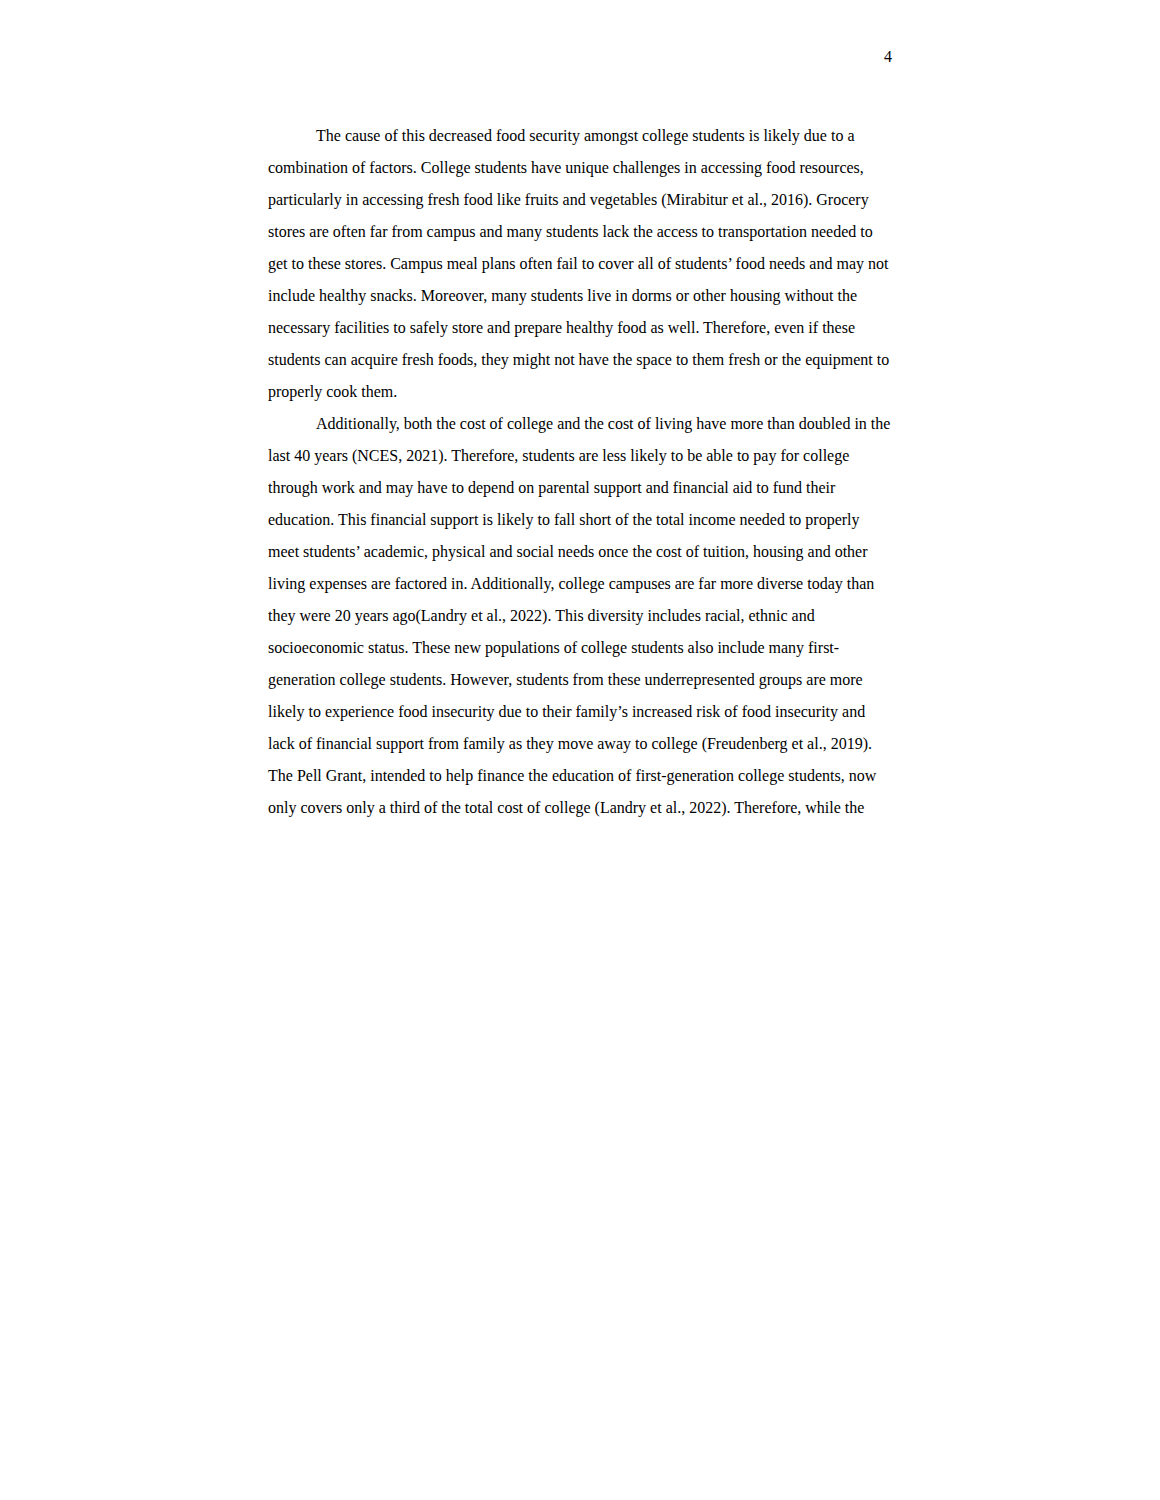4
The cause of this decreased food security amongst college students is likely due to a combination of factors. College students have unique challenges in accessing food resources, particularly in accessing fresh food like fruits and vegetables (Mirabitur et al., 2016). Grocery stores are often far from campus and many students lack the access to transportation needed to get to these stores. Campus meal plans often fail to cover all of students’ food needs and may not include healthy snacks. Moreover, many students live in dorms or other housing without the necessary facilities to safely store and prepare healthy food as well. Therefore, even if these students can acquire fresh foods, they might not have the space to them fresh or the equipment to properly cook them.
Additionally, both the cost of college and the cost of living have more than doubled in the last 40 years (NCES, 2021). Therefore, students are less likely to be able to pay for college through work and may have to depend on parental support and financial aid to fund their education. This financial support is likely to fall short of the total income needed to properly meet students’ academic, physical and social needs once the cost of tuition, housing and other living expenses are factored in. Additionally, college campuses are far more diverse today than they were 20 years ago(Landry et al., 2022). This diversity includes racial, ethnic and socioeconomic status. These new populations of college students also include many first-generation college students. However, students from these underrepresented groups are more likely to experience food insecurity due to their family’s increased risk of food insecurity and lack of financial support from family as they move away to college (Freudenberg et al., 2019). The Pell Grant, intended to help finance the education of first-generation college students, now only covers only a third of the total cost of college (Landry et al., 2022). Therefore, while the